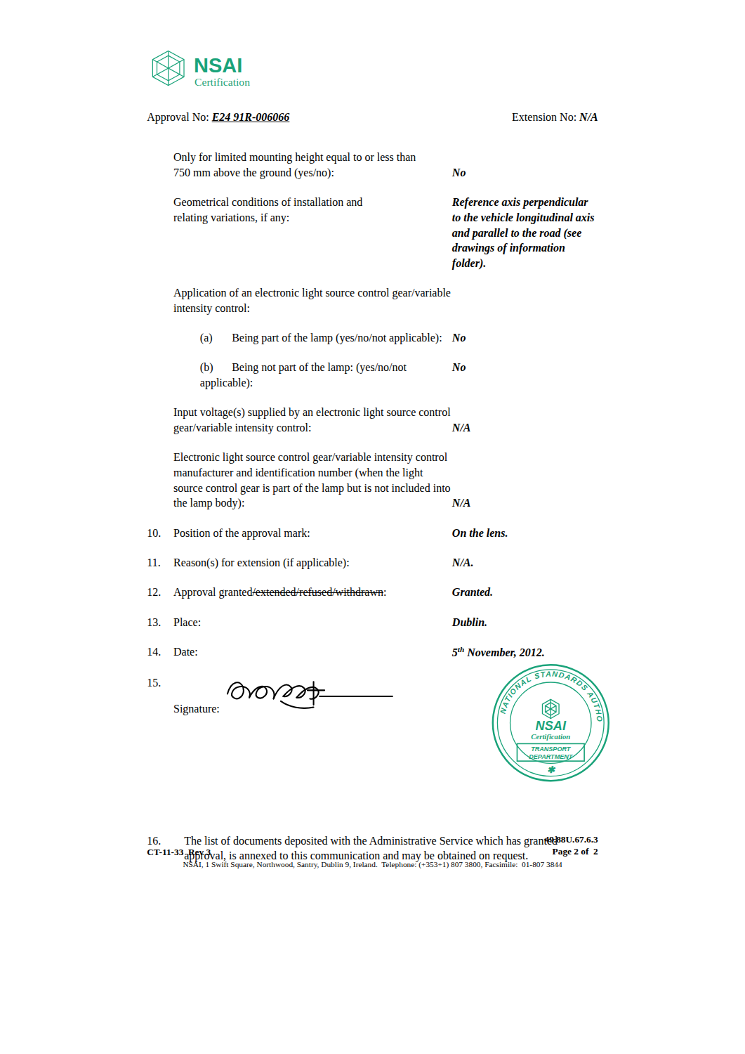NSAI Certification
Approval No: E24 91R-006066
Extension No: N/A
| | Only for limited mounting height equal to or less than 750 mm above the ground (yes/no): | No |
| | Geometrical conditions of installation and relating variations, if any: | Reference axis perpendicular to the vehicle longitudinal axis and parallel to the road (see drawings of information folder). |
| | Application of an electronic light source control gear/variable intensity control: | |
| | (a) Being part of the lamp (yes/no/not applicable): | No |
| | (b) Being not part of the lamp: (yes/no/not applicable): | No |
| | Input voltage(s) supplied by an electronic light source control gear/variable intensity control: | N/A |
| | Electronic light source control gear/variable intensity control manufacturer and identification number (when the light source control gear is part of the lamp but is not included into the lamp body): | N/A |
| 10. | Position of the approval mark: | On the lens. |
| 11. | Reason(s) for extension (if applicable): | N/A. |
| 12. | Approval granted /extended/refused/withdrawn : | Granted. |
| 13. | Place: | Dublin. |
| 14. | Date: | 5 th November, 2012. |
| 15. | Signature: | NATIONAL STANDARDS AUTHORITY OF IRELAND NSAI Certification TRANSPORT DEPARTMENT ✱ |
16.
The list of documents deposited with the Administrative Service which has granted approval, is annexed to this communication and may be obtained on request.
CT-11-33 Rev 3
49.88U.67.6.3
Page 2 of 2
NSAI, 1 Swift Square, Northwood, Santry, Dublin 9, Ireland. Telephone: (+353+1) 807 3800, Facsimile: 01-807 3844